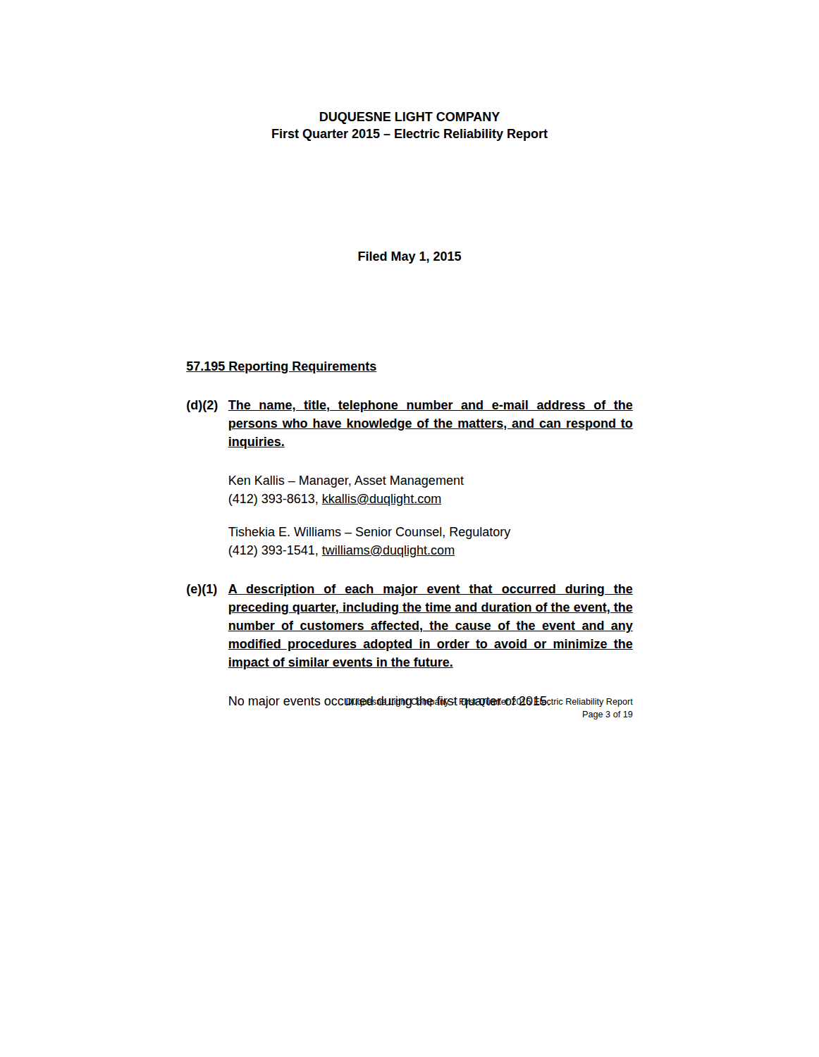DUQUESNE LIGHT COMPANY
First Quarter 2015 – Electric Reliability Report
Filed May 1, 2015
57.195 Reporting Requirements
(d)(2)
The name, title, telephone number and e-mail address of the persons who have knowledge of the matters, and can respond to inquiries.
Ken Kallis – Manager, Asset Management
(412) 393-8613, kkallis@duqlight.com
Tishekia E. Williams – Senior Counsel, Regulatory
(412) 393-1541, twilliams@duqlight.com
(e)(1)
A description of each major event that occurred during the preceding quarter, including the time and duration of the event, the number of customers affected, the cause of the event and any modified procedures adopted in order to avoid or minimize the impact of similar events in the future.
No major events occurred during the first quarter of 2015.
Duquesne Light Company – First Quarter 2015 Electric Reliability Report
Page 3 of 19